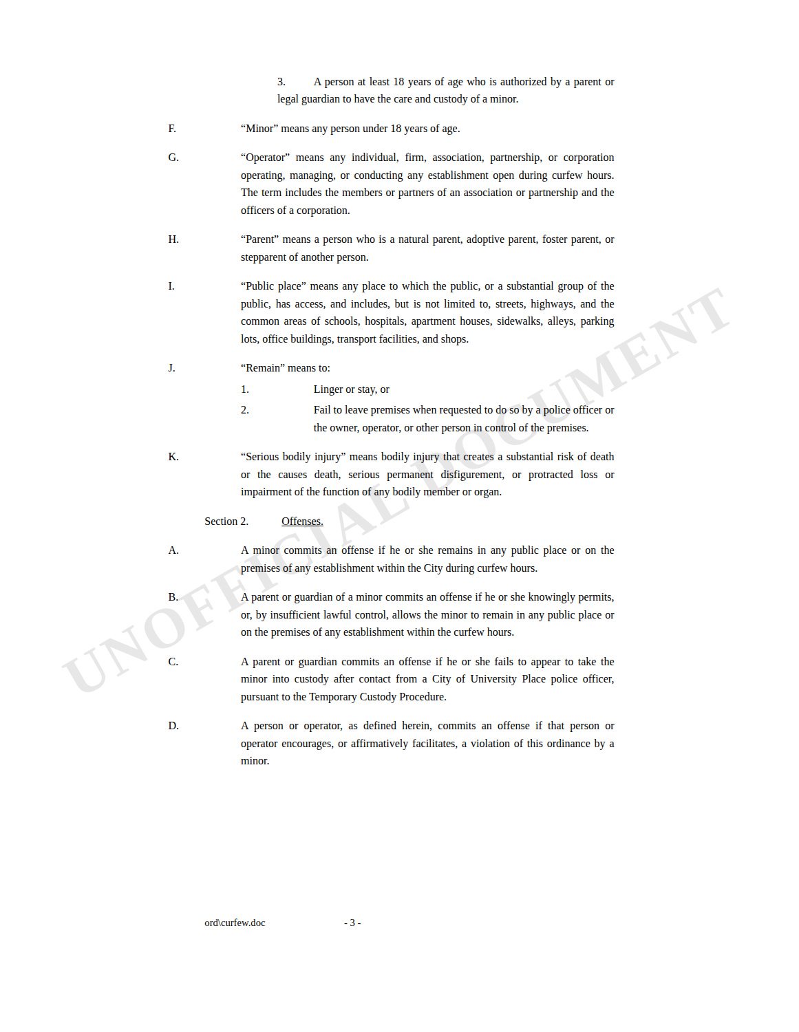UNOFFICIAL DOCUMENT
3. A person at least 18 years of age who is authorized by a parent or legal guardian to have the care and custody of a minor.
F.“Minor” means any person under 18 years of age.
G.“Operator” means any individual, firm, association, partnership, or corporation operating, managing, or conducting any establishment open during curfew hours. The term includes the members or partners of an association or partnership and the officers of a corporation.
H.“Parent” means a person who is a natural parent, adoptive parent, foster parent, or stepparent of another person.
I.“Public place” means any place to which the public, or a substantial group of the public, has access, and includes, but is not limited to, streets, highways, and the common areas of schools, hospitals, apartment houses, sidewalks, alleys, parking lots, office buildings, transport facilities, and shops.
J.“Remain” means to:
1. Linger or stay, or
2. Fail to leave premises when requested to do so by a police officer or the owner, operator, or other person in control of the premises.
K.“Serious bodily injury” means bodily injury that creates a substantial risk of death or the causes death, serious permanent disfigurement, or protracted loss or impairment of the function of any bodily member or organ.
Section 2.Offenses.
A. A minor commits an offense if he or she remains in any public place or on the premises of any establishment within the City during curfew hours.
B. A parent or guardian of a minor commits an offense if he or she knowingly permits, or, by insufficient lawful control, allows the minor to remain in any public place or on the premises of any establishment within the curfew hours.
C. A parent or guardian commits an offense if he or she fails to appear to take the minor into custody after contact from a City of University Place police officer, pursuant to the Temporary Custody Procedure.
D. A person or operator, as defined herein, commits an offense if that person or operator encourages, or affirmatively facilitates, a violation of this ordinance by a minor.
ord\curfew.doc
- 3 -